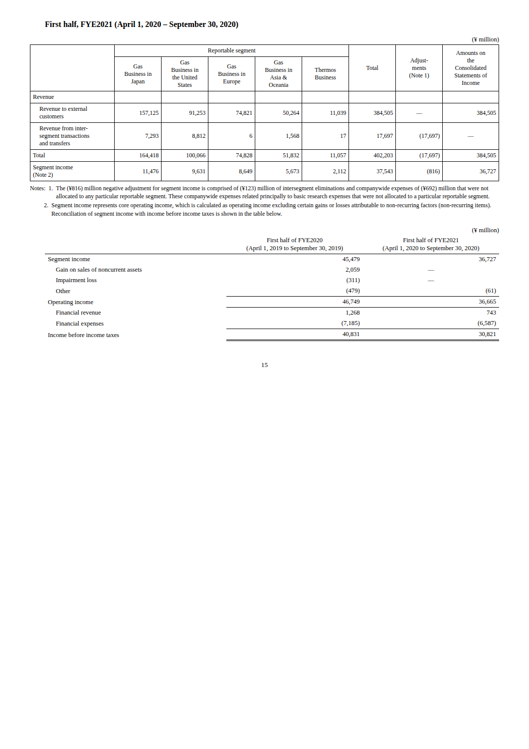First half, FYE2021 (April 1, 2020 – September 30, 2020)
(¥ million)
| | Reportable segment | Total | Adjust- ments (Note 1) | Amounts on the Consolidated Statements of Income |
| --- | --- | --- | --- | --- |
| Gas Business in Japan | Gas Business in the United States | Gas Business in Europe | Gas Business in Asia & Oceania | Thermos Business |
| Revenue | | | | | | | | |
| Revenue to external customers | 157,125 | 91,253 | 74,821 | 50,264 | 11,039 | 384,505 | — | 384,505 |
| Revenue from inter- segment transactions and transfers | 7,293 | 8,812 | 6 | 1,568 | 17 | 17,697 | (17,697) | — |
| Total | 164,418 | 100,066 | 74,828 | 51,832 | 11,057 | 402,203 | (17,697) | 384,505 |
| Segment income (Note 2) | 11,476 | 9,631 | 8,649 | 5,673 | 2,112 | 37,543 | (816) | 36,727 |
Notes:
1.
The (¥816) million negative adjustment for segment income is comprised of (¥123) million of intersegment eliminations and companywide expenses of (¥692) million that were not allocated to any particular reportable segment. These companywide expenses related principally to basic research expenses that were not allocated to a particular reportable segment.
2.
Segment income represents core operating income, which is calculated as operating income excluding certain gains or losses attributable to non-recurring factors (non-recurring items).
Reconciliation of segment income with income before income taxes is shown in the table below.
(¥ million)
| | First half of FYE2020 (April 1, 2019 to September 30, 2019) | First half of FYE2021 (April 1, 2020 to September 30, 2020) |
| --- | --- | --- |
| Segment income | 45,479 | 36,727 |
| Gain on sales of noncurrent assets | 2,059 | — |
| Impairment loss | (311) | — |
| Other | (479) | (61) |
| Operating income | 46,749 | 36,665 |
| Financial revenue | 1,268 | 743 |
| Financial expenses | (7,185) | (6,587) |
| Income before income taxes | 40,831 | 30,821 |
15